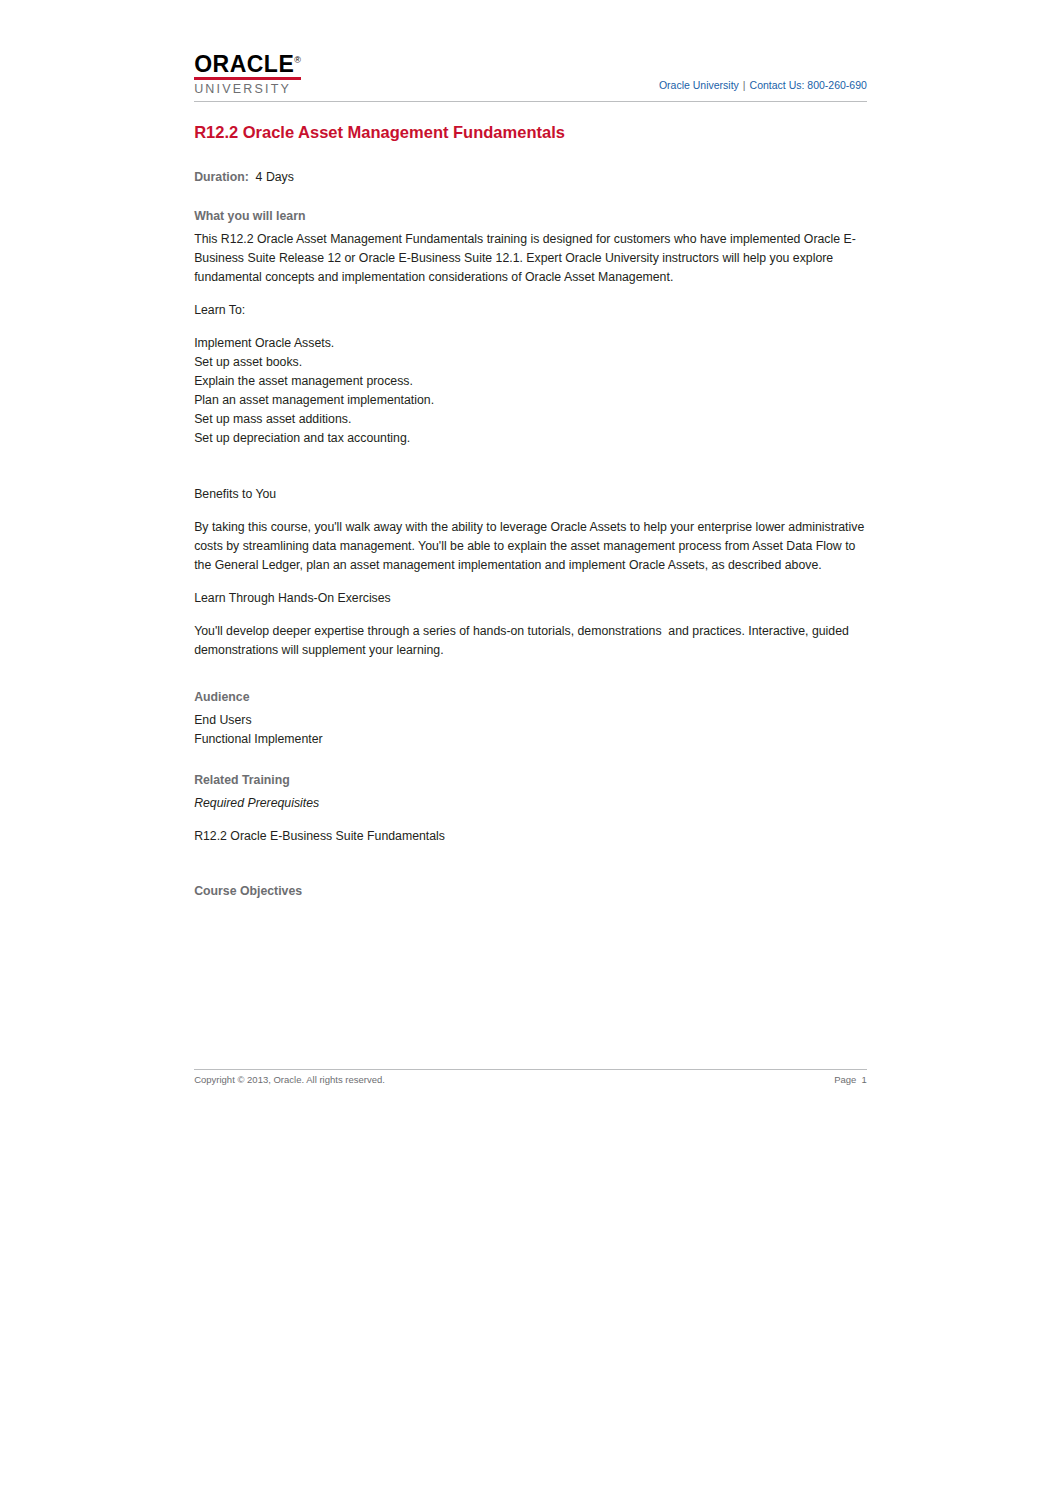ORACLE®
UNIVERSITY
Oracle University|Contact Us: 800-260-690
R12.2 Oracle Asset Management Fundamentals
Duration: 4 Days
What you will learn
This R12.2 Oracle Asset Management Fundamentals training is designed for customers who have implemented Oracle E-Business Suite Release 12 or Oracle E-Business Suite 12.1. Expert Oracle University instructors will help you explore fundamental concepts and implementation considerations of Oracle Asset Management.
Learn To:
Implement Oracle Assets.
Set up asset books.
Explain the asset management process.
Plan an asset management implementation.
Set up mass asset additions.
Set up depreciation and tax accounting.
Benefits to You
By taking this course, you'll walk away with the ability to leverage Oracle Assets to help your enterprise lower administrative costs by streamlining data management. You'll be able to explain the asset management process from Asset Data Flow to the General Ledger, plan an asset management implementation and implement Oracle Assets, as described above.
Learn Through Hands-On Exercises
You'll develop deeper expertise through a series of hands-on tutorials, demonstrations and practices. Interactive, guided demonstrations will supplement your learning.
Audience
End Users
Functional Implementer
Related Training
Required Prerequisites
R12.2 Oracle E-Business Suite Fundamentals
Course Objectives
Copyright © 2013, Oracle. All rights reserved.
Page 1